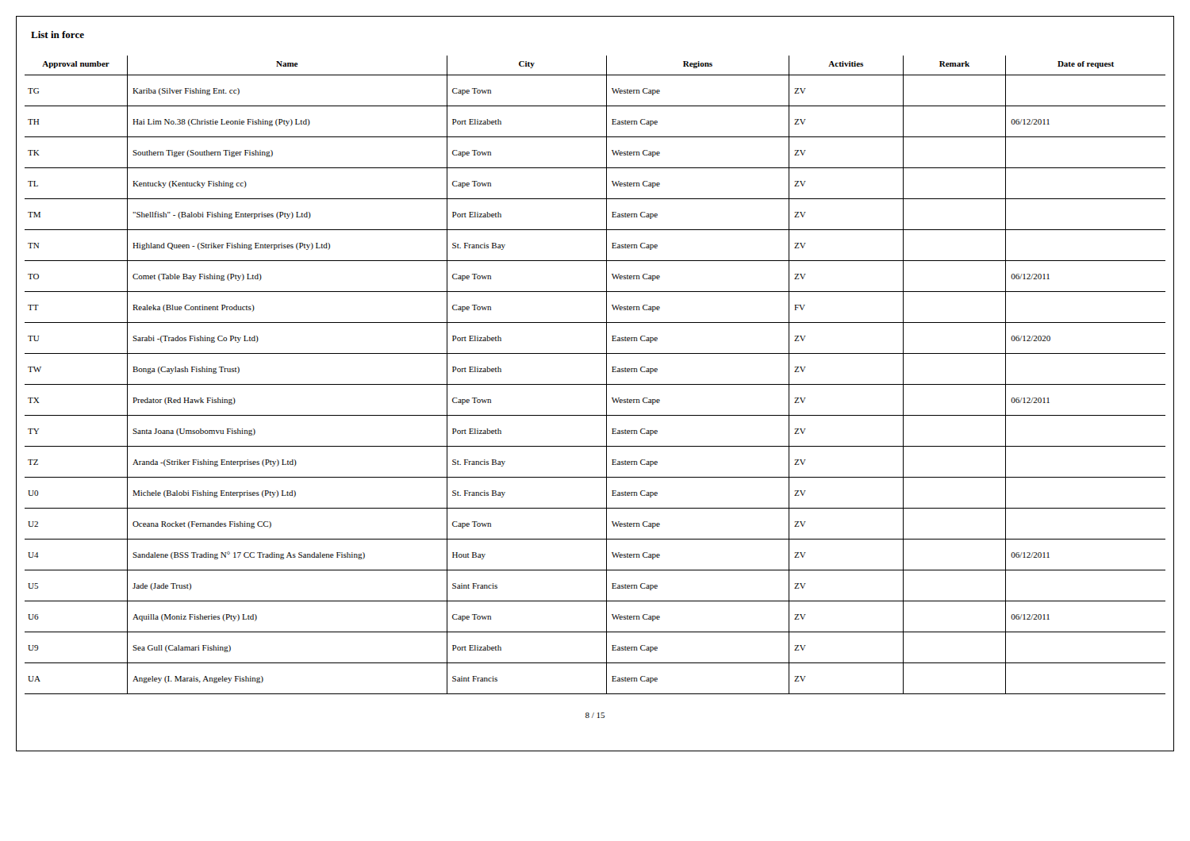List in force
| Approval number | Name | City | Regions | Activities | Remark | Date of request |
| --- | --- | --- | --- | --- | --- | --- |
| TG | Kariba (Silver Fishing Ent. cc) | Cape Town | Western Cape | ZV | | |
| TH | Hai Lim No.38 (Christie Leonie Fishing (Pty) Ltd) | Port Elizabeth | Eastern Cape | ZV | | 06/12/2011 |
| TK | Southern Tiger (Southern Tiger Fishing) | Cape Town | Western Cape | ZV | | |
| TL | Kentucky (Kentucky Fishing cc) | Cape Town | Western Cape | ZV | | |
| TM | "Shellfish" - (Balobi Fishing Enterprises (Pty) Ltd) | Port Elizabeth | Eastern Cape | ZV | | |
| TN | Highland Queen - (Striker Fishing Enterprises (Pty) Ltd) | St. Francis Bay | Eastern Cape | ZV | | |
| TO | Comet (Table Bay Fishing (Pty) Ltd) | Cape Town | Western Cape | ZV | | 06/12/2011 |
| TT | Realeka (Blue Continent Products) | Cape Town | Western Cape | FV | | |
| TU | Sarabi -(Trados Fishing Co Pty Ltd) | Port Elizabeth | Eastern Cape | ZV | | 06/12/2020 |
| TW | Bonga (Caylash Fishing Trust) | Port Elizabeth | Eastern Cape | ZV | | |
| TX | Predator (Red Hawk Fishing) | Cape Town | Western Cape | ZV | | 06/12/2011 |
| TY | Santa Joana (Umsobomvu Fishing) | Port Elizabeth | Eastern Cape | ZV | | |
| TZ | Aranda -(Striker Fishing Enterprises (Pty) Ltd) | St. Francis Bay | Eastern Cape | ZV | | |
| U0 | Michele (Balobi Fishing Enterprises (Pty) Ltd) | St. Francis Bay | Eastern Cape | ZV | | |
| U2 | Oceana Rocket (Fernandes Fishing CC) | Cape Town | Western Cape | ZV | | |
| U4 | Sandalene (BSS Trading N° 17 CC Trading As Sandalene Fishing) | Hout Bay | Western Cape | ZV | | 06/12/2011 |
| U5 | Jade (Jade Trust) | Saint Francis | Eastern Cape | ZV | | |
| U6 | Aquilla (Moniz Fisheries (Pty) Ltd) | Cape Town | Western Cape | ZV | | 06/12/2011 |
| U9 | Sea Gull (Calamari Fishing) | Port Elizabeth | Eastern Cape | ZV | | |
| UA | Angeley (I. Marais, Angeley Fishing) | Saint Francis | Eastern Cape | ZV | | |
8 / 15